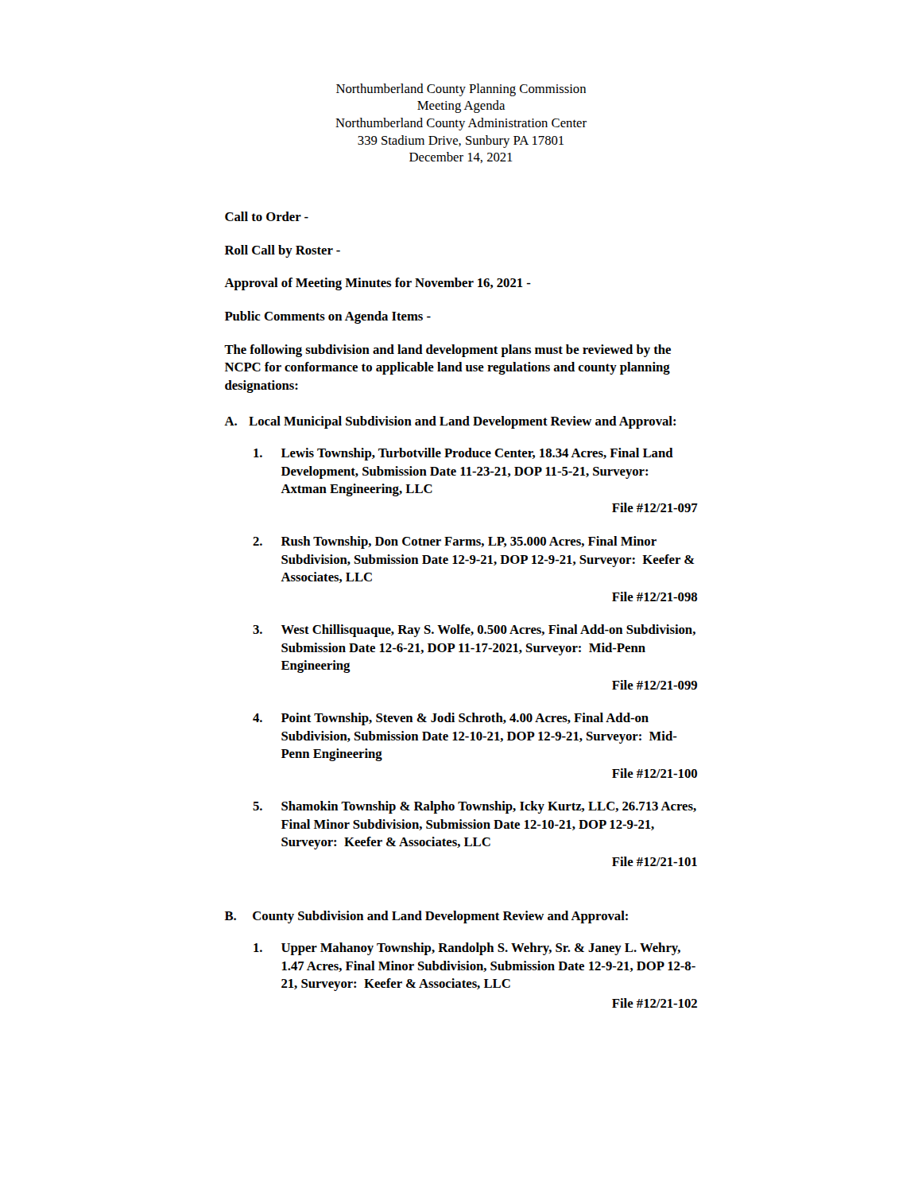Northumberland County Planning Commission
Meeting Agenda
Northumberland County Administration Center
339 Stadium Drive, Sunbury PA 17801
December 14, 2021
Call to Order -
Roll Call by Roster -
Approval of Meeting Minutes for November 16, 2021 -
Public Comments on Agenda Items -
The following subdivision and land development plans must be reviewed by the NCPC for conformance to applicable land use regulations and county planning designations:
A. Local Municipal Subdivision and Land Development Review and Approval:
1. Lewis Township, Turbotville Produce Center, 18.34 Acres, Final Land Development, Submission Date 11-23-21, DOP 11-5-21, Surveyor: Axtman Engineering, LLC File #12/21-097
2. Rush Township, Don Cotner Farms, LP, 35.000 Acres, Final Minor Subdivision, Submission Date 12-9-21, DOP 12-9-21, Surveyor: Keefer & Associates, LLC File #12/21-098
3. West Chillisquaque, Ray S. Wolfe, 0.500 Acres, Final Add-on Subdivision, Submission Date 12-6-21, DOP 11-17-2021, Surveyor: Mid-Penn Engineering File #12/21-099
4. Point Township, Steven & Jodi Schroth, 4.00 Acres, Final Add-on Subdivision, Submission Date 12-10-21, DOP 12-9-21, Surveyor: Mid-Penn Engineering File #12/21-100
5. Shamokin Township & Ralpho Township, Icky Kurtz, LLC, 26.713 Acres, Final Minor Subdivision, Submission Date 12-10-21, DOP 12-9-21, Surveyor: Keefer & Associates, LLC File #12/21-101
B. County Subdivision and Land Development Review and Approval:
1. Upper Mahanoy Township, Randolph S. Wehry, Sr. & Janey L. Wehry, 1.47 Acres, Final Minor Subdivision, Submission Date 12-9-21, DOP 12-8-21, Surveyor: Keefer & Associates, LLC File #12/21-102